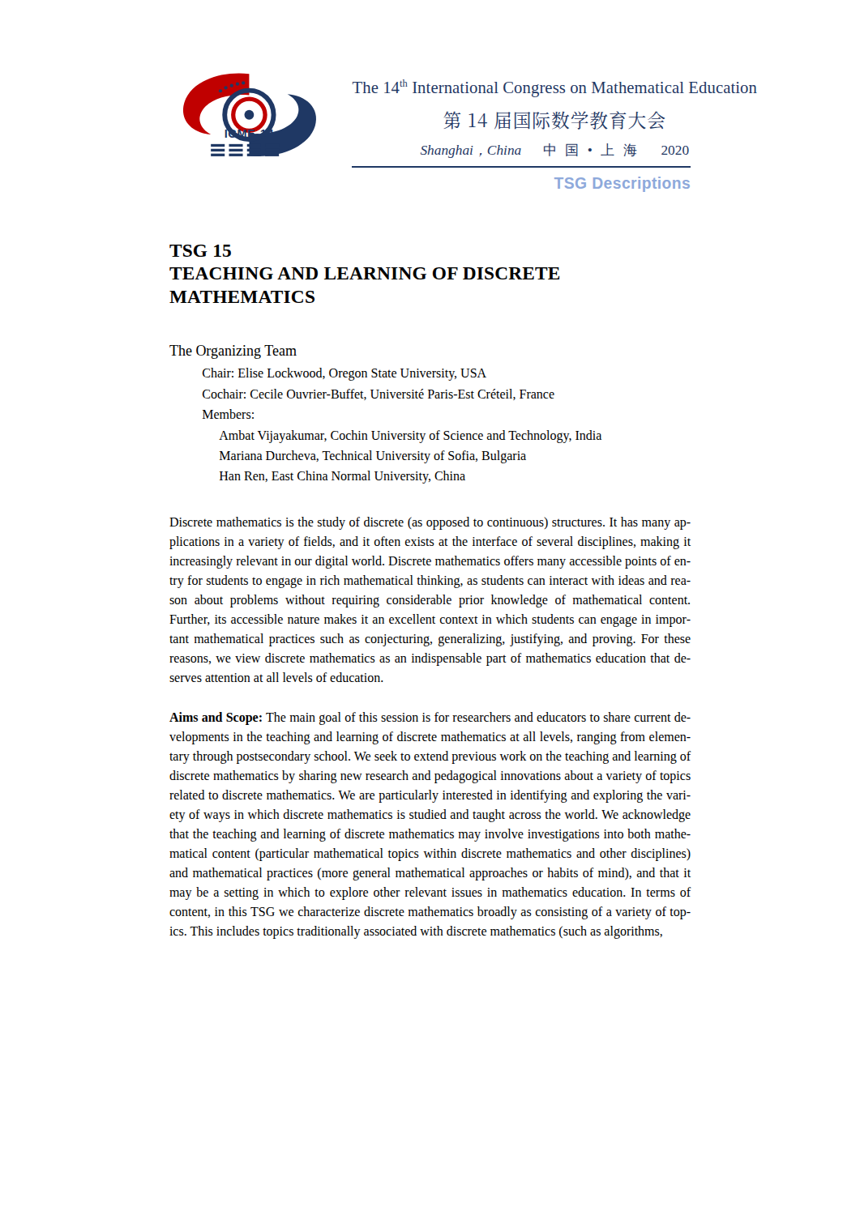ICME-14
The 14th International Congress on Mathematical Education
第 14 届国际数学教育大会
Shanghai，China 中 国 • 上 海 2020
TSG Descriptions
TSG 15 TEACHING AND LEARNING OF DISCRETE MATHEMATICS
The Organizing Team
Chair: Elise Lockwood, Oregon State University, USA
Cochair: Cecile Ouvrier-Buffet, Université Paris-Est Créteil, France
Members:
Ambat Vijayakumar, Cochin University of Science and Technology, India
Mariana Durcheva, Technical University of Sofia, Bulgaria
Han Ren, East China Normal University, China
Discrete mathematics is the study of discrete (as opposed to continuous) structures. It has many applications in a variety of fields, and it often exists at the interface of several disciplines, making it increasingly relevant in our digital world. Discrete mathematics offers many accessible points of entry for students to engage in rich mathematical thinking, as students can interact with ideas and reason about problems without requiring considerable prior knowledge of mathematical content. Further, its accessible nature makes it an excellent context in which students can engage in important mathematical practices such as conjecturing, generalizing, justifying, and proving. For these reasons, we view discrete mathematics as an indispensable part of mathematics education that deserves attention at all levels of education.
Aims and Scope: The main goal of this session is for researchers and educators to share current developments in the teaching and learning of discrete mathematics at all levels, ranging from elementary through postsecondary school. We seek to extend previous work on the teaching and learning of discrete mathematics by sharing new research and pedagogical innovations about a variety of topics related to discrete mathematics. We are particularly interested in identifying and exploring the variety of ways in which discrete mathematics is studied and taught across the world. We acknowledge that the teaching and learning of discrete mathematics may involve investigations into both mathematical content (particular mathematical topics within discrete mathematics and other disciplines) and mathematical practices (more general mathematical approaches or habits of mind), and that it may be a setting in which to explore other relevant issues in mathematics education. In terms of content, in this TSG we characterize discrete mathematics broadly as consisting of a variety of topics. This includes topics traditionally associated with discrete mathematics (such as algorithms,